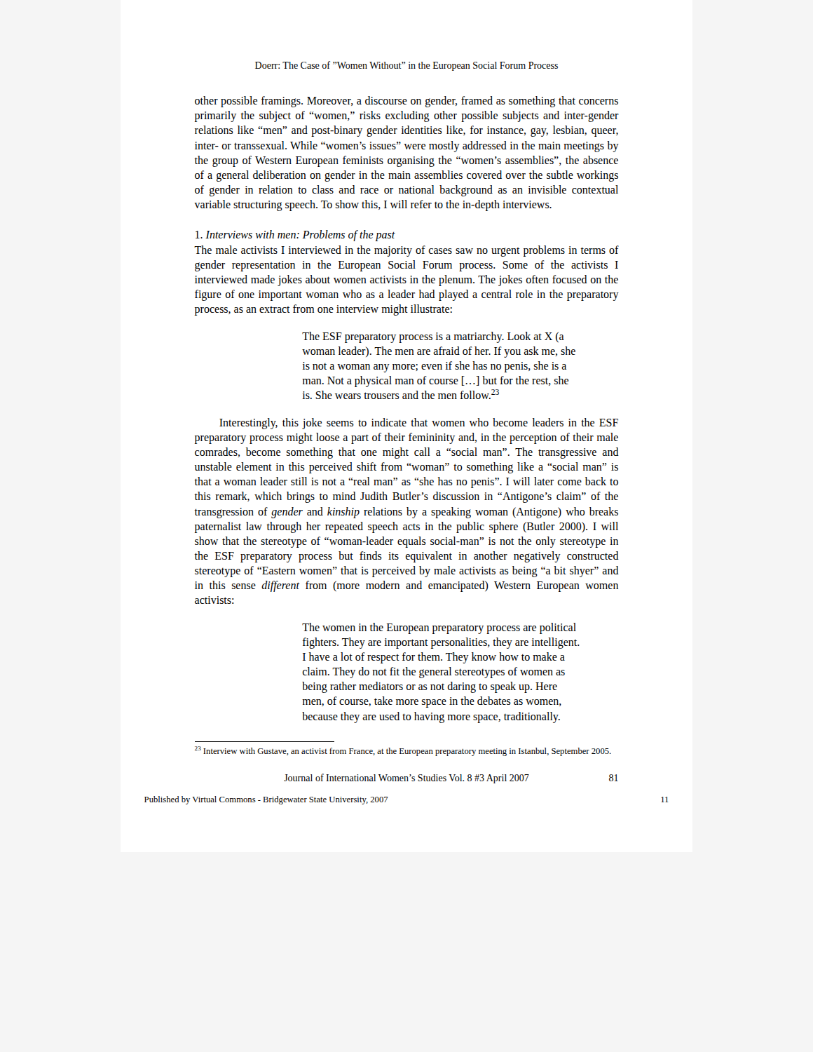Doerr: The Case of ”Women Without” in the European Social Forum Process
other possible framings. Moreover, a discourse on gender, framed as something that concerns primarily the subject of “women,” risks excluding other possible subjects and inter-gender relations like “men” and post-binary gender identities like, for instance, gay, lesbian, queer, inter- or transsexual. While “women’s issues” were mostly addressed in the main meetings by the group of Western European feminists organising the “women’s assemblies”, the absence of a general deliberation on gender in the main assemblies covered over the subtle workings of gender in relation to class and race or national background as an invisible contextual variable structuring speech. To show this, I will refer to the in-depth interviews.
1. Interviews with men: Problems of the past
The male activists I interviewed in the majority of cases saw no urgent problems in terms of gender representation in the European Social Forum process. Some of the activists I interviewed made jokes about women activists in the plenum. The jokes often focused on the figure of one important woman who as a leader had played a central role in the preparatory process, as an extract from one interview might illustrate:
The ESF preparatory process is a matriarchy. Look at X (a
woman leader). The men are afraid of her. If you ask me, she
is not a woman any more; even if she has no penis, she is a
man. Not a physical man of course […] but for the rest, she
is. She wears trousers and the men follow.23
Interestingly, this joke seems to indicate that women who become leaders in the ESF preparatory process might loose a part of their femininity and, in the perception of their male comrades, become something that one might call a “social man”. The transgressive and unstable element in this perceived shift from “woman” to something like a “social man” is that a woman leader still is not a “real man” as “she has no penis”. I will later come back to this remark, which brings to mind Judith Butler’s discussion in “Antigone’s claim” of the transgression of gender and kinship relations by a speaking woman (Antigone) who breaks paternalist law through her repeated speech acts in the public sphere (Butler 2000). I will show that the stereotype of “woman-leader equals social-man” is not the only stereotype in the ESF preparatory process but finds its equivalent in another negatively constructed stereotype of “Eastern women” that is perceived by male activists as being “a bit shyer” and in this sense different from (more modern and emancipated) Western European women activists:
The women in the European preparatory process are political
fighters. They are important personalities, they are intelligent.
I have a lot of respect for them. They know how to make a
claim. They do not fit the general stereotypes of women as
being rather mediators or as not daring to speak up. Here
men, of course, take more space in the debates as women,
because they are used to having more space, traditionally.
23 Interview with Gustave, an activist from France, at the European preparatory meeting in Istanbul, September 2005.
Journal of International Women’s Studies Vol. 8 #3 April 2007
81
Published by Virtual Commons - Bridgewater State University, 2007
11